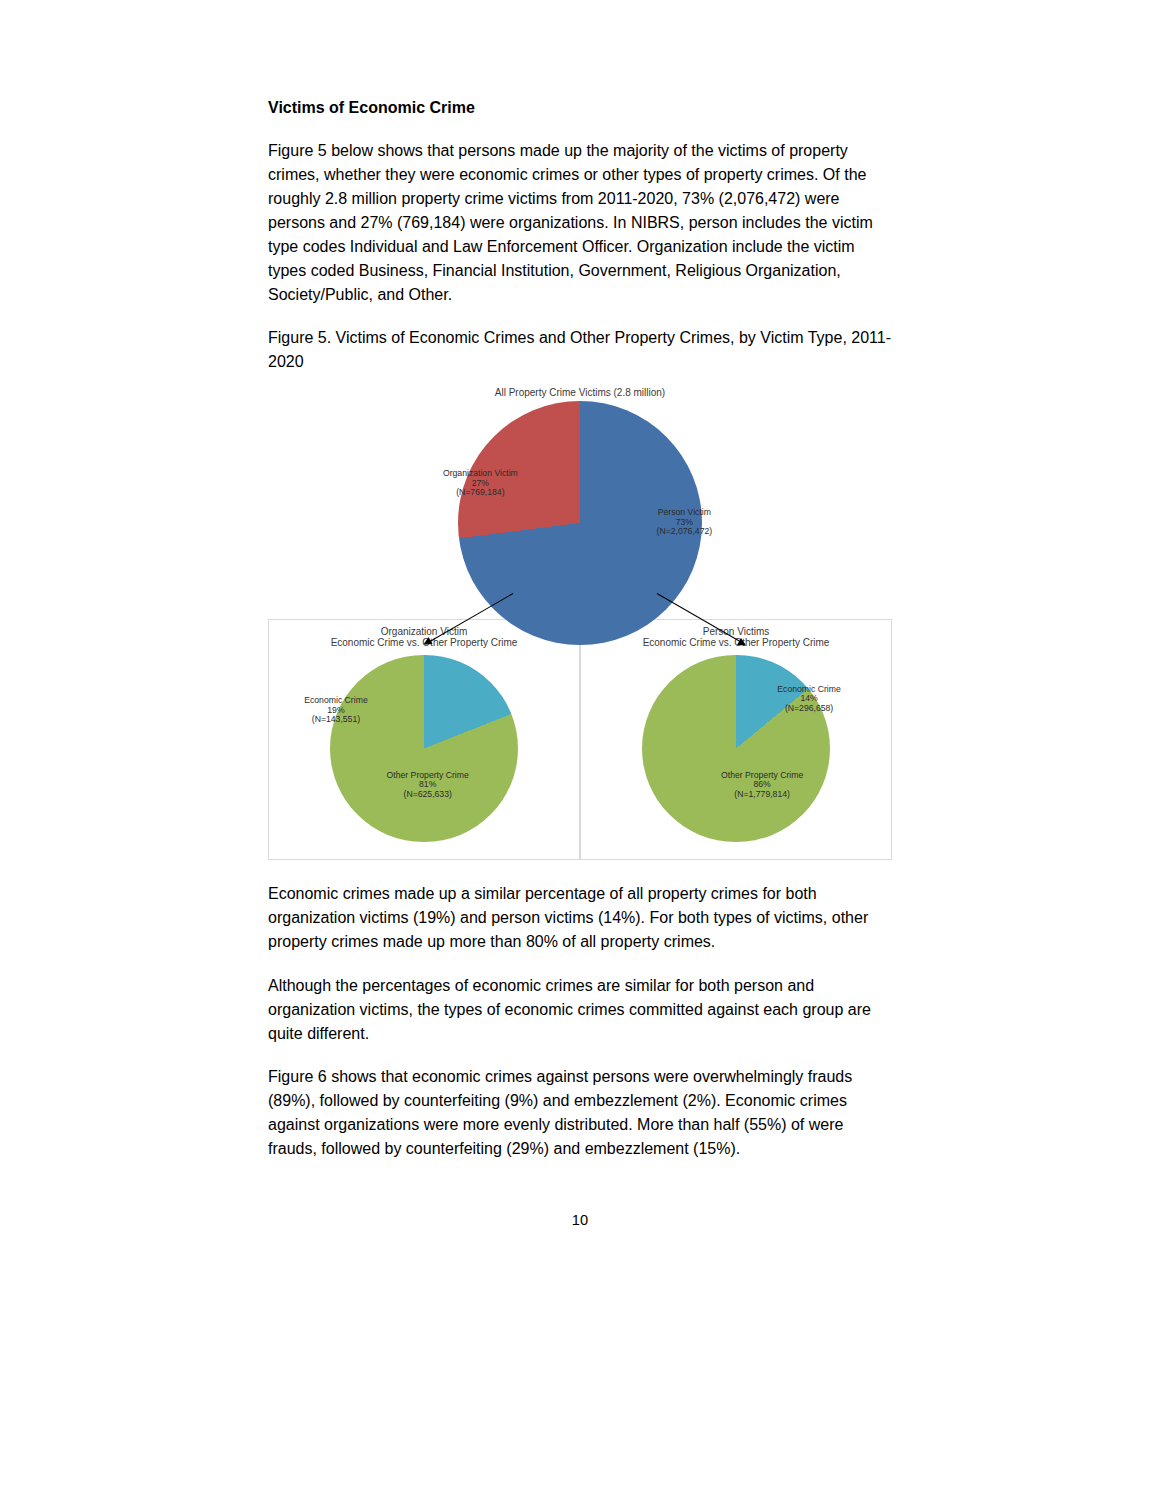Victims of Economic Crime
Figure 5 below shows that persons made up the majority of the victims of property crimes, whether they were economic crimes or other types of property crimes. Of the roughly 2.8 million property crime victims from 2011-2020, 73% (2,076,472) were persons and 27% (769,184) were organizations. In NIBRS, person includes the victim type codes Individual and Law Enforcement Officer. Organization include the victim types coded Business, Financial Institution, Government, Religious Organization, Society/Public, and Other.
Figure 5. Victims of Economic Crimes and Other Property Crimes, by Victim Type, 2011-2020
All Property Crime Victims (2.8 million)
Organization Victim
27%
(N=769,184)
Person Victim
73%
(N=2,076,472)
Organization Victim
Economic Crime vs. Other Property Crime
Economic Crime
19%
(N=143,551)
Other Property Crime
81%
(N=625,633)
Person Victims
Economic Crime vs. Other Property Crime
Economic Crime
14%
(N=296,658)
Other Property Crime
86%
(N=1,779,814)
Economic crimes made up a similar percentage of all property crimes for both organization victims (19%) and person victims (14%). For both types of victims, other property crimes made up more than 80% of all property crimes.
Although the percentages of economic crimes are similar for both person and organization victims, the types of economic crimes committed against each group are quite different.
Figure 6 shows that economic crimes against persons were overwhelmingly frauds (89%), followed by counterfeiting (9%) and embezzlement (2%). Economic crimes against organizations were more evenly distributed. More than half (55%) of were frauds, followed by counterfeiting (29%) and embezzlement (15%).
10